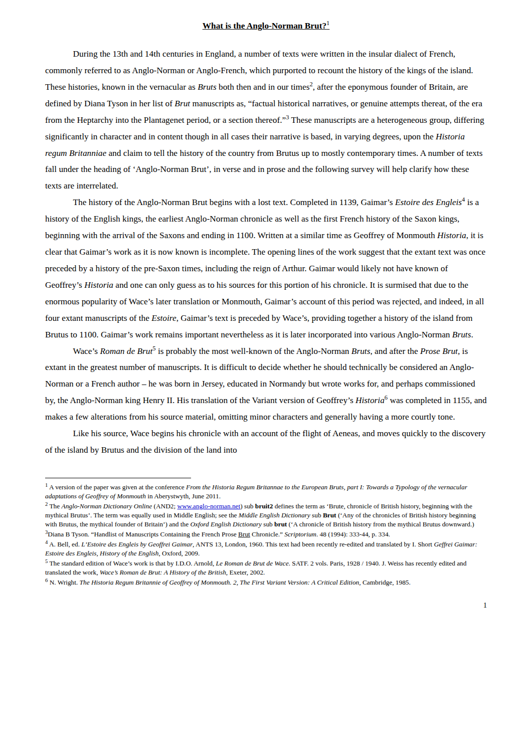What is the Anglo-Norman Brut?1
During the 13th and 14th centuries in England, a number of texts were written in the insular dialect of French, commonly referred to as Anglo-Norman or Anglo-French, which purported to recount the history of the kings of the island. These histories, known in the vernacular as Bruts both then and in our times2, after the eponymous founder of Britain, are defined by Diana Tyson in her list of Brut manuscripts as, “factual historical narratives, or genuine attempts thereat, of the era from the Heptarchy into the Plantagenet period, or a section thereof.”3 These manuscripts are a heterogeneous group, differing significantly in character and in content though in all cases their narrative is based, in varying degrees, upon the Historia regum Britanniae and claim to tell the history of the country from Brutus up to mostly contemporary times. A number of texts fall under the heading of ‘Anglo-Norman Brut’, in verse and in prose and the following survey will help clarify how these texts are interrelated.
The history of the Anglo-Norman Brut begins with a lost text. Completed in 1139, Gaimar’s Estoire des Engleis4 is a history of the English kings, the earliest Anglo-Norman chronicle as well as the first French history of the Saxon kings, beginning with the arrival of the Saxons and ending in 1100. Written at a similar time as Geoffrey of Monmouth Historia, it is clear that Gaimar’s work as it is now known is incomplete. The opening lines of the work suggest that the extant text was once preceded by a history of the pre-Saxon times, including the reign of Arthur. Gaimar would likely not have known of Geoffrey’s Historia and one can only guess as to his sources for this portion of his chronicle. It is surmised that due to the enormous popularity of Wace’s later translation or Monmouth, Gaimar’s account of this period was rejected, and indeed, in all four extant manuscripts of the Estoire, Gaimar’s text is preceded by Wace’s, providing together a history of the island from Brutus to 1100. Gaimar’s work remains important nevertheless as it is later incorporated into various Anglo-Norman Bruts.
Wace’s Roman de Brut5 is probably the most well-known of the Anglo-Norman Bruts, and after the Prose Brut, is extant in the greatest number of manuscripts. It is difficult to decide whether he should technically be considered an Anglo-Norman or a French author – he was born in Jersey, educated in Normandy but wrote works for, and perhaps commissioned by, the Anglo-Norman king Henry II. His translation of the Variant version of Geoffrey’s Historia6 was completed in 1155, and makes a few alterations from his source material, omitting minor characters and generally having a more courtly tone.
Like his source, Wace begins his chronicle with an account of the flight of Aeneas, and moves quickly to the discovery of the island by Brutus and the division of the land into
1 A version of the paper was given at the conference From the Historia Regum Britannae to the European Bruts, part I: Towards a Typology of the vernacular adaptations of Geoffrey of Monmouth in Aberystwyth, June 2011.
2 The Anglo-Norman Dictionary Online (AND2; www.anglo-norman.net) sub bruit2 defines the term as ‘Brute, chronicle of British history, beginning with the mythical Brutus’. The term was equally used in Middle English; see the Middle English Dictionary sub Brut (‘Any of the chronicles of British history beginning with Brutus, the mythical founder of Britain’) and the Oxford English Dictionary sub brut (‘A chronicle of British history from the mythical Brutus downward.)
3Diana B Tyson. “Handlist of Manuscripts Containing the French Prose Brut Chronicle.” Scriptorium. 48 (1994): 333-44, p. 334.
4 A. Bell, ed. L’Estoire des Engleis by Geoffrei Gaimar, ANTS 13, London, 1960. This text had been recently re-edited and translated by I. Short Geffrei Gaimar: Estoire des Engleis, History of the English, Oxford, 2009.
5 The standard edition of Wace’s work is that by I.D.O. Arnold, Le Roman de Brut de Wace. SATF. 2 vols. Paris, 1928 / 1940. J. Weiss has recently edited and translated the work, Wace’s Roman de Brut: A History of the British, Exeter, 2002.
6 N. Wright. The Historia Regum Britannie of Geoffrey of Monmouth. 2, The First Variant Version: A Critical Edition, Cambridge, 1985.
1